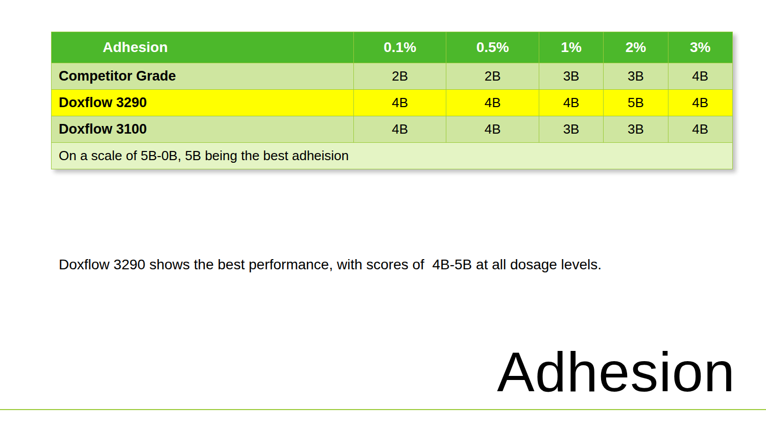| Adhesion | 0.1% | 0.5% | 1% | 2% | 3% |
| --- | --- | --- | --- | --- | --- |
| Competitor Grade | 2B | 2B | 3B | 3B | 4B |
| Doxflow 3290 | 4B | 4B | 4B | 5B | 4B |
| Doxflow 3100 | 4B | 4B | 3B | 3B | 4B |
| On a scale of 5B-0B, 5B being the best adheision |
Doxflow 3290 shows the best performance, with scores of 4B-5B at all dosage levels.
Adhesion